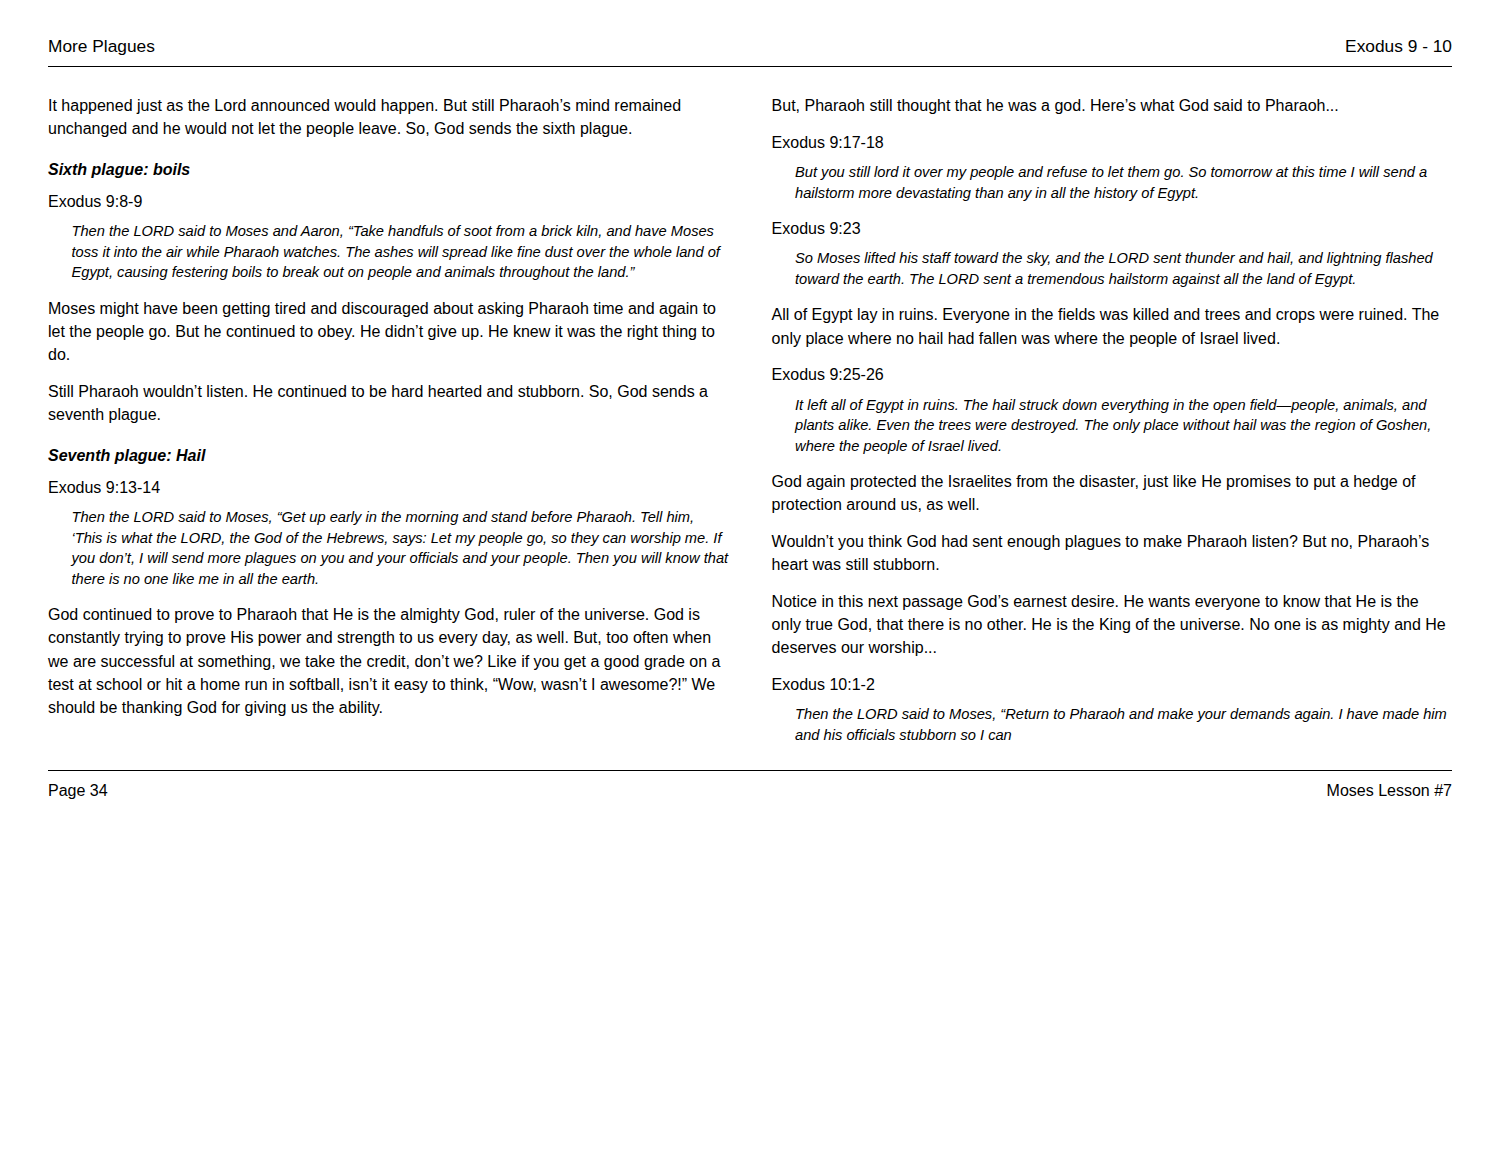More Plagues Exodus 9 - 10
It happened just as the Lord announced would happen. But still Pharaoh’s mind remained unchanged and he would not let the people leave. So, God sends the sixth plague.
Sixth plague: boils
Exodus 9:8-9
Then the LORD said to Moses and Aaron, “Take handfuls of soot from a brick kiln, and have Moses toss it into the air while Pharaoh watches. The ashes will spread like fine dust over the whole land of Egypt, causing festering boils to break out on people and animals throughout the land.”
Moses might have been getting tired and discouraged about asking Pharaoh time and again to let the people go. But he continued to obey. He didn’t give up. He knew it was the right thing to do.
Still Pharaoh wouldn’t listen. He continued to be hard hearted and stubborn. So, God sends a seventh plague.
Seventh plague: Hail
Exodus 9:13-14
Then the LORD said to Moses, “Get up early in the morning and stand before Pharaoh. Tell him, ‘This is what the LORD, the God of the Hebrews, says: Let my people go, so they can worship me. If you don’t, I will send more plagues on you and your officials and your people. Then you will know that there is no one like me in all the earth.
God continued to prove to Pharaoh that He is the almighty God, ruler of the universe. God is constantly trying to prove His power and strength to us every day, as well. But, too often when we are successful at something, we take the credit, don’t we? Like if you get a good grade on a test at school or hit a home run in softball, isn’t it easy to think, “Wow, wasn’t I awesome?!” We should be thanking God for giving us the ability.
But, Pharaoh still thought that he was a god. Here’s what God said to Pharaoh...
Exodus 9:17-18
But you still lord it over my people and refuse to let them go. So tomorrow at this time I will send a hailstorm more devastating than any in all the history of Egypt.
Exodus 9:23
So Moses lifted his staff toward the sky, and the LORD sent thunder and hail, and lightning flashed toward the earth. The LORD sent a tremendous hailstorm against all the land of Egypt.
All of Egypt lay in ruins. Everyone in the fields was killed and trees and crops were ruined. The only place where no hail had fallen was where the people of Israel lived.
Exodus 9:25-26
It left all of Egypt in ruins. The hail struck down everything in the open field—people, animals, and plants alike. Even the trees were destroyed. The only place without hail was the region of Goshen, where the people of Israel lived.
God again protected the Israelites from the disaster, just like He promises to put a hedge of protection around us, as well.
Wouldn’t you think God had sent enough plagues to make Pharaoh listen? But no, Pharaoh’s heart was still stubborn.
Notice in this next passage God’s earnest desire. He wants everyone to know that He is the only true God, that there is no other. He is the King of the universe. No one is as mighty and He deserves our worship...
Exodus 10:1-2
Then the LORD said to Moses, “Return to Pharaoh and make your demands again. I have made him and his officials stubborn so I can
Page 34 Moses Lesson #7